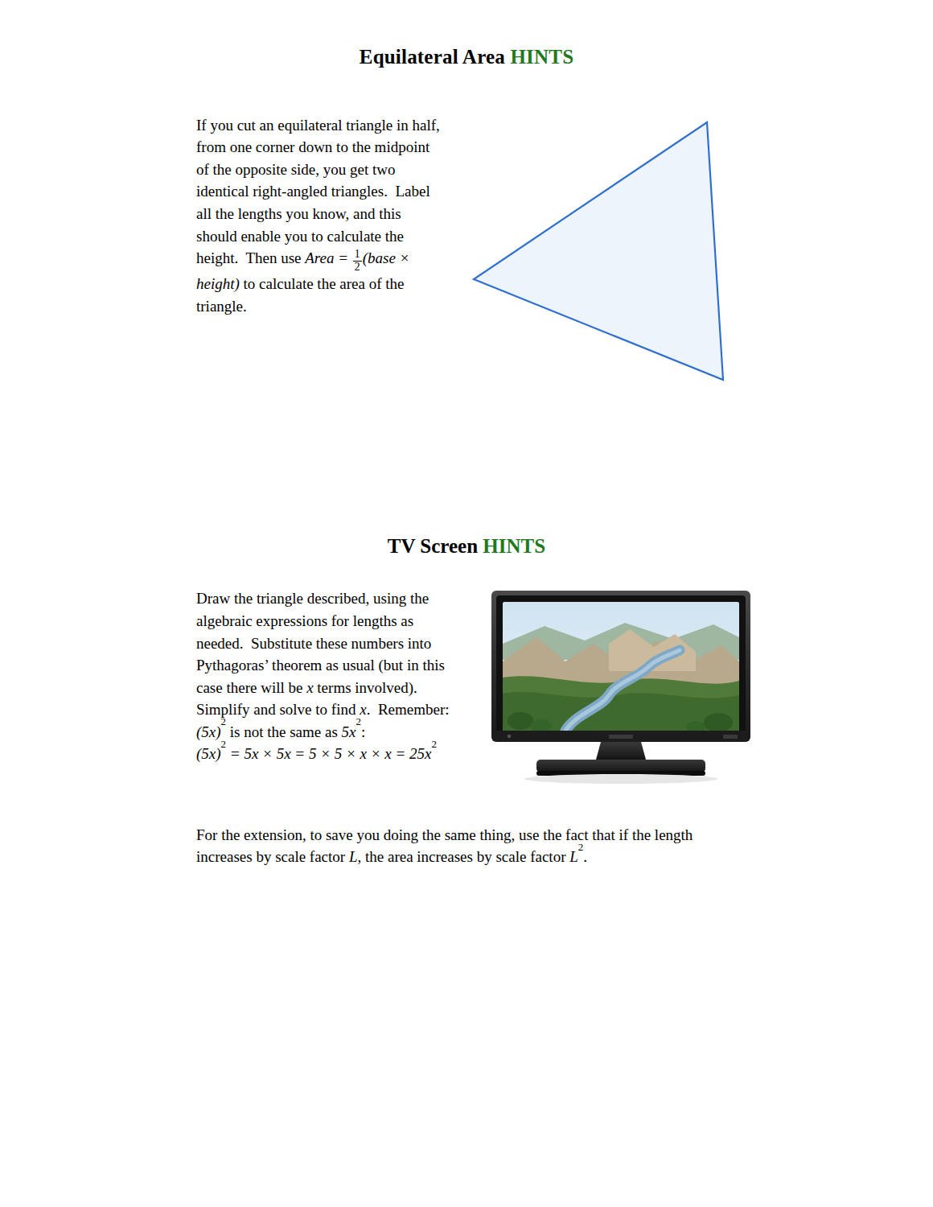Equilateral Area HINTS
If you cut an equilateral triangle in half, from one corner down to the midpoint of the opposite side, you get two identical right-angled triangles. Label all the lengths you know, and this should enable you to calculate the height. Then use Area = 12(base × height) to calculate the area of the triangle.
TV Screen HINTS
Draw the triangle described, using the algebraic expressions for lengths as needed. Substitute these numbers into Pythagoras’ theorem as usual (but in this case there will be x terms involved). Simplify and solve to find x. Remember: (5x)2 is not the same as 5x2:
(5x)2 = 5x × 5x = 5 × 5 × x × x = 25x2
For the extension, to save you doing the same thing, use the fact that if the length increases by scale factor L, the area increases by scale factor L2.